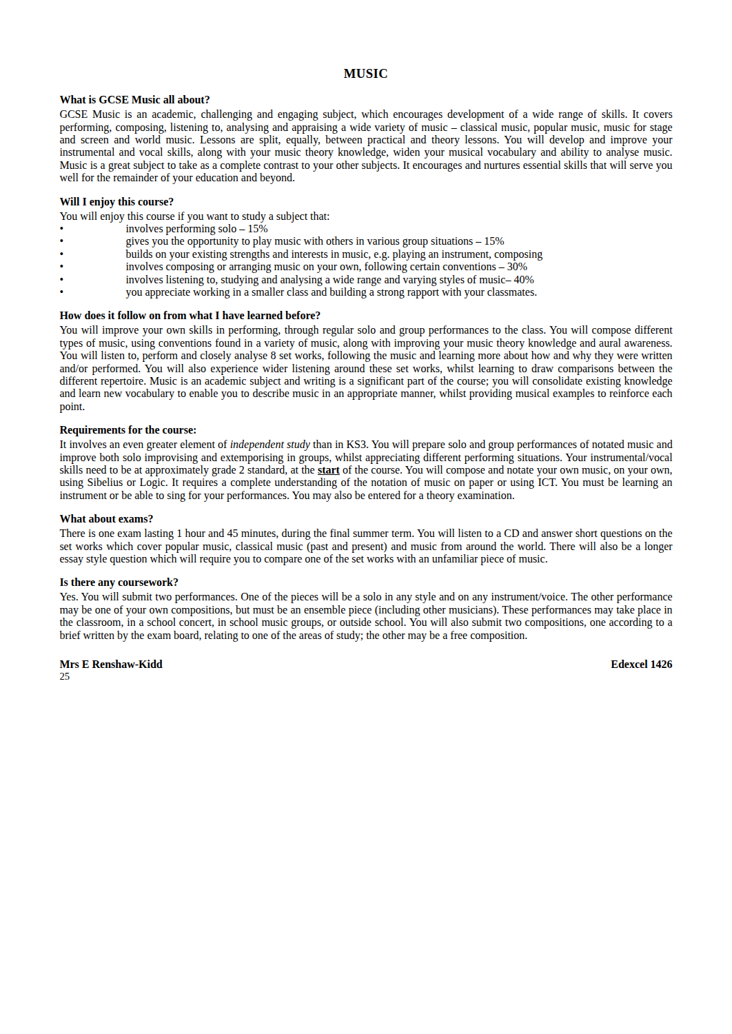MUSIC
What is GCSE Music all about?
GCSE Music is an academic, challenging and engaging subject, which encourages development of a wide range of skills. It covers performing, composing, listening to, analysing and appraising a wide variety of music – classical music, popular music, music for stage and screen and world music. Lessons are split, equally, between practical and theory lessons. You will develop and improve your instrumental and vocal skills, along with your music theory knowledge, widen your musical vocabulary and ability to analyse music. Music is a great subject to take as a complete contrast to your other subjects. It encourages and nurtures essential skills that will serve you well for the remainder of your education and beyond.
Will I enjoy this course?
You will enjoy this course if you want to study a subject that:
involves performing solo – 15%
gives you the opportunity to play music with others in various group situations – 15%
builds on your existing strengths and interests in music, e.g. playing an instrument, composing
involves composing or arranging music on your own, following certain conventions – 30%
involves listening to, studying and analysing a wide range and varying styles of music– 40%
you appreciate working in a smaller class and building a strong rapport with your classmates.
How does it follow on from what I have learned before?
You will improve your own skills in performing, through regular solo and group performances to the class. You will compose different types of music, using conventions found in a variety of music, along with improving your music theory knowledge and aural awareness. You will listen to, perform and closely analyse 8 set works, following the music and learning more about how and why they were written and/or performed. You will also experience wider listening around these set works, whilst learning to draw comparisons between the different repertoire. Music is an academic subject and writing is a significant part of the course; you will consolidate existing knowledge and learn new vocabulary to enable you to describe music in an appropriate manner, whilst providing musical examples to reinforce each point.
Requirements for the course:
It involves an even greater element of independent study than in KS3. You will prepare solo and group performances of notated music and improve both solo improvising and extemporising in groups, whilst appreciating different performing situations. Your instrumental/vocal skills need to be at approximately grade 2 standard, at the start of the course. You will compose and notate your own music, on your own, using Sibelius or Logic. It requires a complete understanding of the notation of music on paper or using ICT. You must be learning an instrument or be able to sing for your performances. You may also be entered for a theory examination.
What about exams?
There is one exam lasting 1 hour and 45 minutes, during the final summer term. You will listen to a CD and answer short questions on the set works which cover popular music, classical music (past and present) and music from around the world. There will also be a longer essay style question which will require you to compare one of the set works with an unfamiliar piece of music.
Is there any coursework?
Yes. You will submit two performances. One of the pieces will be a solo in any style and on any instrument/voice. The other performance may be one of your own compositions, but must be an ensemble piece (including other musicians). These performances may take place in the classroom, in a school concert, in school music groups, or outside school. You will also submit two compositions, one according to a brief written by the exam board, relating to one of the areas of study; the other may be a free composition.
Mrs E Renshaw-Kidd Edexcel 1426
25